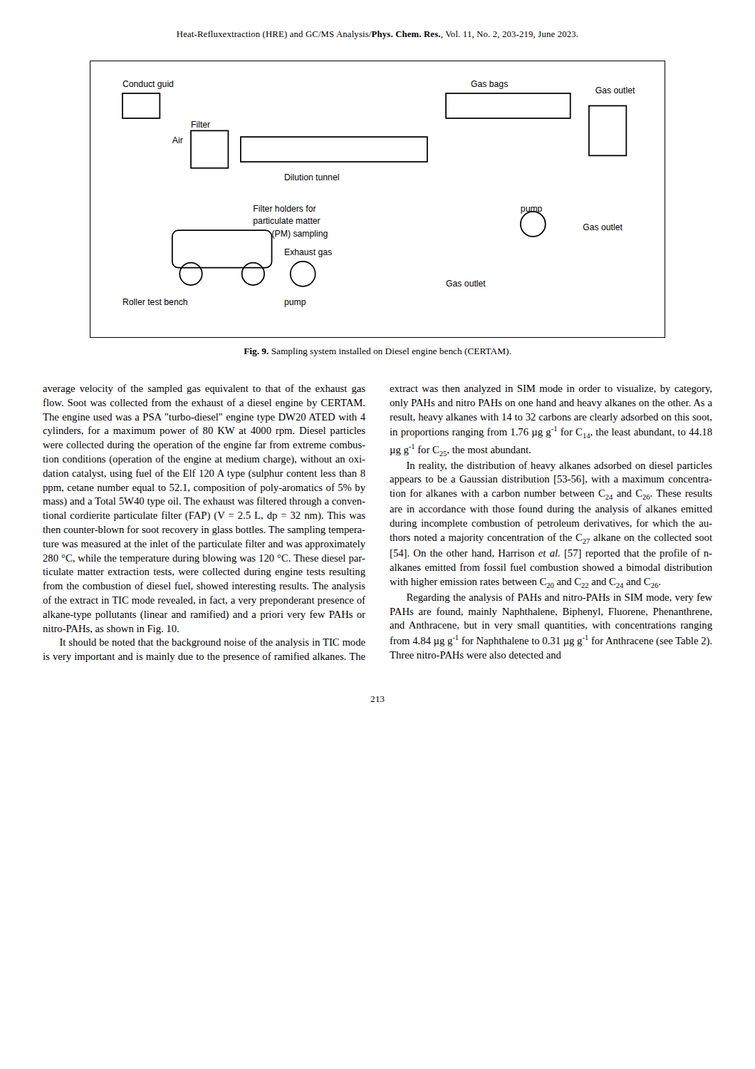Heat-Refluxextraction (HRE) and GC/MS Analysis/Phys. Chem. Res., Vol. 11, No. 2, 203-219, June 2023.
Fig. 9. Sampling system installed on Diesel engine bench (CERTAM).
average velocity of the sampled gas equivalent to that of the exhaust gas flow. Soot was collected from the exhaust of a diesel engine by CERTAM. The engine used was a PSA "turbo-diesel" engine type DW20 ATED with 4 cylinders, for a maximum power of 80 KW at 4000 rpm. Diesel particles were collected during the operation of the engine far from extreme combustion conditions (operation of the engine at medium charge), without an oxidation catalyst, using fuel of the Elf 120 A type (sulphur content less than 8 ppm, cetane number equal to 52.1, composition of poly-aromatics of 5% by mass) and a Total 5W40 type oil. The exhaust was filtered through a conventional cordierite particulate filter (FAP) (V = 2.5 L, dp = 32 nm). This was then counter-blown for soot recovery in glass bottles. The sampling temperature was measured at the inlet of the particulate filter and was approximately 280 °C, while the temperature during blowing was 120 °C. These diesel particulate matter extraction tests, were collected during engine tests resulting from the combustion of diesel fuel, showed interesting results. The analysis of the extract in TIC mode revealed, in fact, a very preponderant presence of alkane-type pollutants (linear and ramified) and a priori very few PAHs or nitro-PAHs, as shown in Fig. 10.
It should be noted that the background noise of the analysis in TIC mode is very important and is mainly due to the presence of ramified alkanes. The extract was then analyzed in SIM mode in order to visualize, by category, only PAHs and nitro PAHs on one hand and heavy alkanes on the other. As a result, heavy alkanes with 14 to 32 carbons are clearly adsorbed on this soot, in proportions ranging from 1.76 µg g-1 for C14, the least abundant, to 44.18 µg g-1 for C25, the most abundant.
In reality, the distribution of heavy alkanes adsorbed on diesel particles appears to be a Gaussian distribution [53-56], with a maximum concentration for alkanes with a carbon number between C24 and C26. These results are in accordance with those found during the analysis of alkanes emitted during incomplete combustion of petroleum derivatives, for which the authors noted a majority concentration of the C27 alkane on the collected soot [54]. On the other hand, Harrison et al. [57] reported that the profile of n-alkanes emitted from fossil fuel combustion showed a bimodal distribution with higher emission rates between C20 and C22 and C24 and C26.
Regarding the analysis of PAHs and nitro-PAHs in SIM mode, very few PAHs are found, mainly Naphthalene, Biphenyl, Fluorene, Phenanthrene, and Anthracene, but in very small quantities, with concentrations ranging from 4.84 µg g-1 for Naphthalene to 0.31 µg g-1 for Anthracene (see Table 2). Three nitro-PAHs were also detected and
213